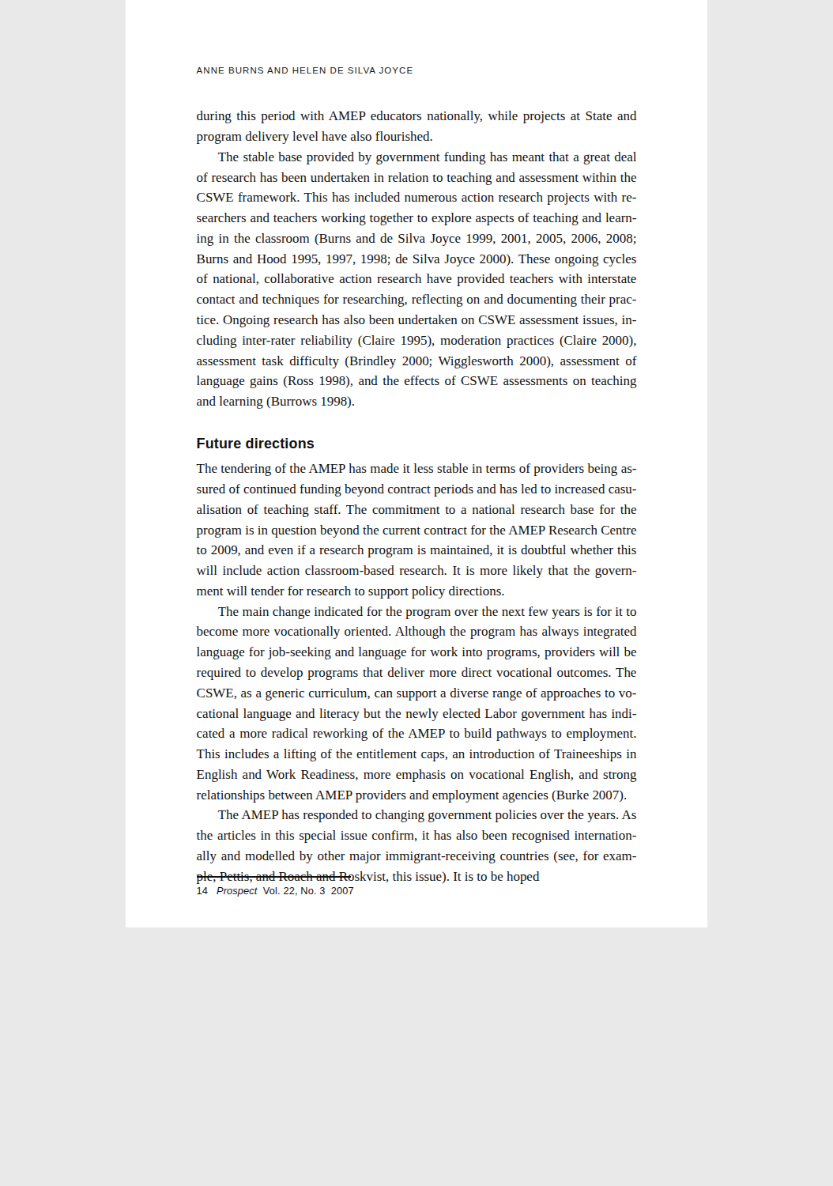Anne Burns and Helen de Silva Joyce
during this period with AMEP educators nationally, while projects at State and program delivery level have also flourished.
The stable base provided by government funding has meant that a great deal of research has been undertaken in relation to teaching and assessment within the CSWE framework. This has included numerous action research projects with researchers and teachers working together to explore aspects of teaching and learning in the classroom (Burns and de Silva Joyce 1999, 2001, 2005, 2006, 2008; Burns and Hood 1995, 1997, 1998; de Silva Joyce 2000). These ongoing cycles of national, collaborative action research have provided teachers with interstate contact and techniques for researching, reflecting on and documenting their practice. Ongoing research has also been undertaken on CSWE assessment issues, including inter-rater reliability (Claire 1995), moderation practices (Claire 2000), assessment task difficulty (Brindley 2000; Wigglesworth 2000), assessment of language gains (Ross 1998), and the effects of CSWE assessments on teaching and learning (Burrows 1998).
Future directions
The tendering of the AMEP has made it less stable in terms of providers being assured of continued funding beyond contract periods and has led to increased casualisation of teaching staff. The commitment to a national research base for the program is in question beyond the current contract for the AMEP Research Centre to 2009, and even if a research program is maintained, it is doubtful whether this will include action classroom-based research. It is more likely that the government will tender for research to support policy directions.
The main change indicated for the program over the next few years is for it to become more vocationally oriented. Although the program has always integrated language for job-seeking and language for work into programs, providers will be required to develop programs that deliver more direct vocational outcomes. The CSWE, as a generic curriculum, can support a diverse range of approaches to vocational language and literacy but the newly elected Labor government has indicated a more radical reworking of the AMEP to build pathways to employment. This includes a lifting of the entitlement caps, an introduction of Traineeships in English and Work Readiness, more emphasis on vocational English, and strong relationships between AMEP providers and employment agencies (Burke 2007).
The AMEP has responded to changing government policies over the years. As the articles in this special issue confirm, it has also been recognised internationally and modelled by other major immigrant-receiving countries (see, for example, Pettis, and Roach and Roskvist, this issue). It is to be hoped
14 Prospect Vol. 22, No. 3 2007